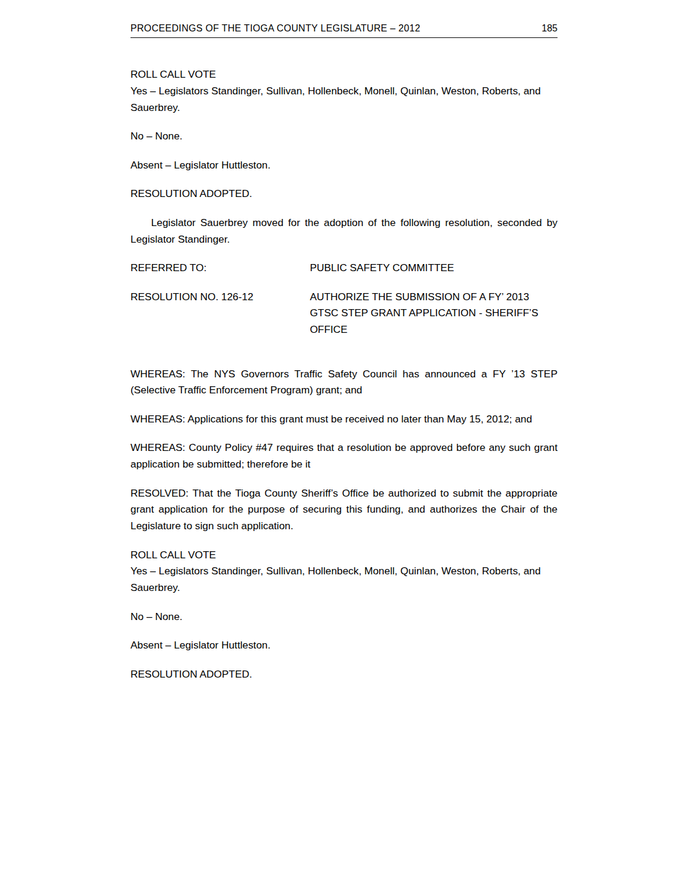Proceedings of the Tioga County Legislature – 2012 185
ROLL CALL VOTE
Yes – Legislators Standinger, Sullivan, Hollenbeck, Monell, Quinlan, Weston, Roberts, and Sauerbrey.
No – None.
Absent – Legislator Huttleston.
RESOLUTION ADOPTED.
Legislator Sauerbrey moved for the adoption of the following resolution, seconded by Legislator Standinger.
| REFERRED TO: | PUBLIC SAFETY COMMITTEE |
| RESOLUTION NO. 126-12 | AUTHORIZE THE SUBMISSION OF A FY’ 2013 GTSC STEP GRANT APPLICATION - SHERIFF’S OFFICE |
WHEREAS: The NYS Governors Traffic Safety Council has announced a FY ’13 STEP (Selective Traffic Enforcement Program) grant; and
WHEREAS: Applications for this grant must be received no later than May 15, 2012; and
WHEREAS: County Policy #47 requires that a resolution be approved before any such grant application be submitted; therefore be it
RESOLVED: That the Tioga County Sheriff’s Office be authorized to submit the appropriate grant application for the purpose of securing this funding, and authorizes the Chair of the Legislature to sign such application.
ROLL CALL VOTE
Yes – Legislators Standinger, Sullivan, Hollenbeck, Monell, Quinlan, Weston, Roberts, and Sauerbrey.
No – None.
Absent – Legislator Huttleston.
RESOLUTION ADOPTED.